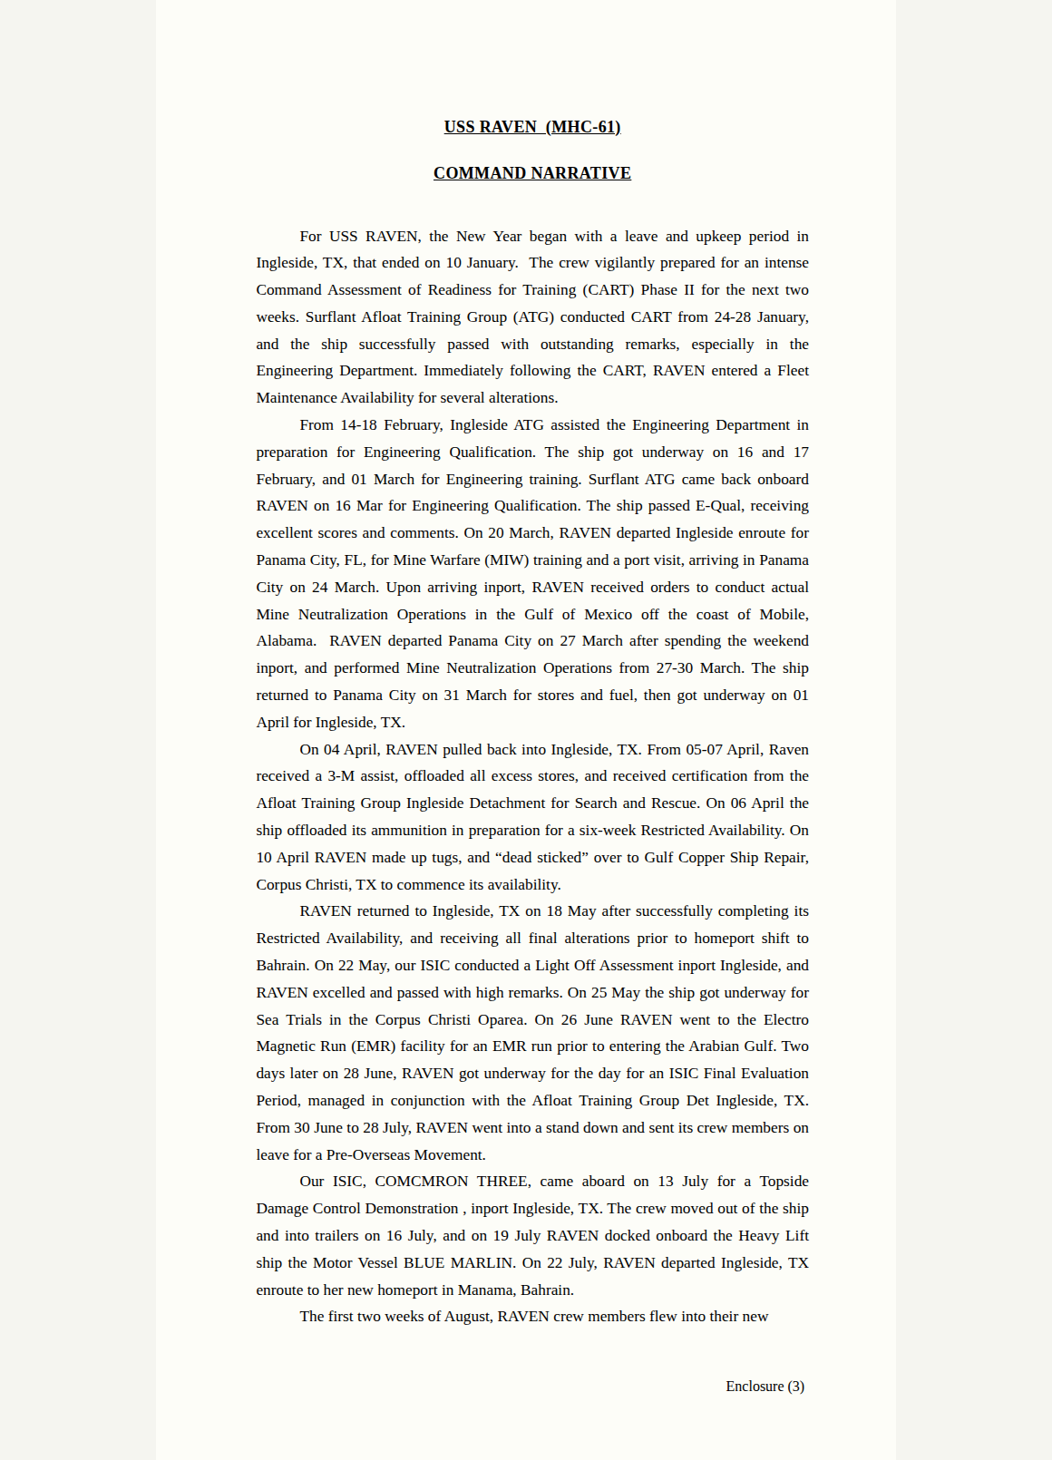USS RAVEN (MHC-61)
COMMAND NARRATIVE
For USS RAVEN, the New Year began with a leave and upkeep period in Ingleside, TX, that ended on 10 January. The crew vigilantly prepared for an intense Command Assessment of Readiness for Training (CART) Phase II for the next two weeks. Surflant Afloat Training Group (ATG) conducted CART from 24-28 January, and the ship successfully passed with outstanding remarks, especially in the Engineering Department. Immediately following the CART, RAVEN entered a Fleet Maintenance Availability for several alterations.
From 14-18 February, Ingleside ATG assisted the Engineering Department in preparation for Engineering Qualification. The ship got underway on 16 and 17 February, and 01 March for Engineering training. Surflant ATG came back onboard RAVEN on 16 Mar for Engineering Qualification. The ship passed E-Qual, receiving excellent scores and comments. On 20 March, RAVEN departed Ingleside enroute for Panama City, FL, for Mine Warfare (MIW) training and a port visit, arriving in Panama City on 24 March. Upon arriving inport, RAVEN received orders to conduct actual Mine Neutralization Operations in the Gulf of Mexico off the coast of Mobile, Alabama. RAVEN departed Panama City on 27 March after spending the weekend inport, and performed Mine Neutralization Operations from 27-30 March. The ship returned to Panama City on 31 March for stores and fuel, then got underway on 01 April for Ingleside, TX.
On 04 April, RAVEN pulled back into Ingleside, TX. From 05-07 April, Raven received a 3-M assist, offloaded all excess stores, and received certification from the Afloat Training Group Ingleside Detachment for Search and Rescue. On 06 April the ship offloaded its ammunition in preparation for a six-week Restricted Availability. On 10 April RAVEN made up tugs, and “dead sticked” over to Gulf Copper Ship Repair, Corpus Christi, TX to commence its availability.
RAVEN returned to Ingleside, TX on 18 May after successfully completing its Restricted Availability, and receiving all final alterations prior to homeport shift to Bahrain. On 22 May, our ISIC conducted a Light Off Assessment inport Ingleside, and RAVEN excelled and passed with high remarks. On 25 May the ship got underway for Sea Trials in the Corpus Christi Oparea. On 26 June RAVEN went to the Electro Magnetic Run (EMR) facility for an EMR run prior to entering the Arabian Gulf. Two days later on 28 June, RAVEN got underway for the day for an ISIC Final Evaluation Period, managed in conjunction with the Afloat Training Group Det Ingleside, TX. From 30 June to 28 July, RAVEN went into a stand down and sent its crew members on leave for a Pre-Overseas Movement.
Our ISIC, COMCMRON THREE, came aboard on 13 July for a Topside Damage Control Demonstration , inport Ingleside, TX. The crew moved out of the ship and into trailers on 16 July, and on 19 July RAVEN docked onboard the Heavy Lift ship the Motor Vessel BLUE MARLIN. On 22 July, RAVEN departed Ingleside, TX enroute to her new homeport in Manama, Bahrain.
The first two weeks of August, RAVEN crew members flew into their new
Enclosure (3)